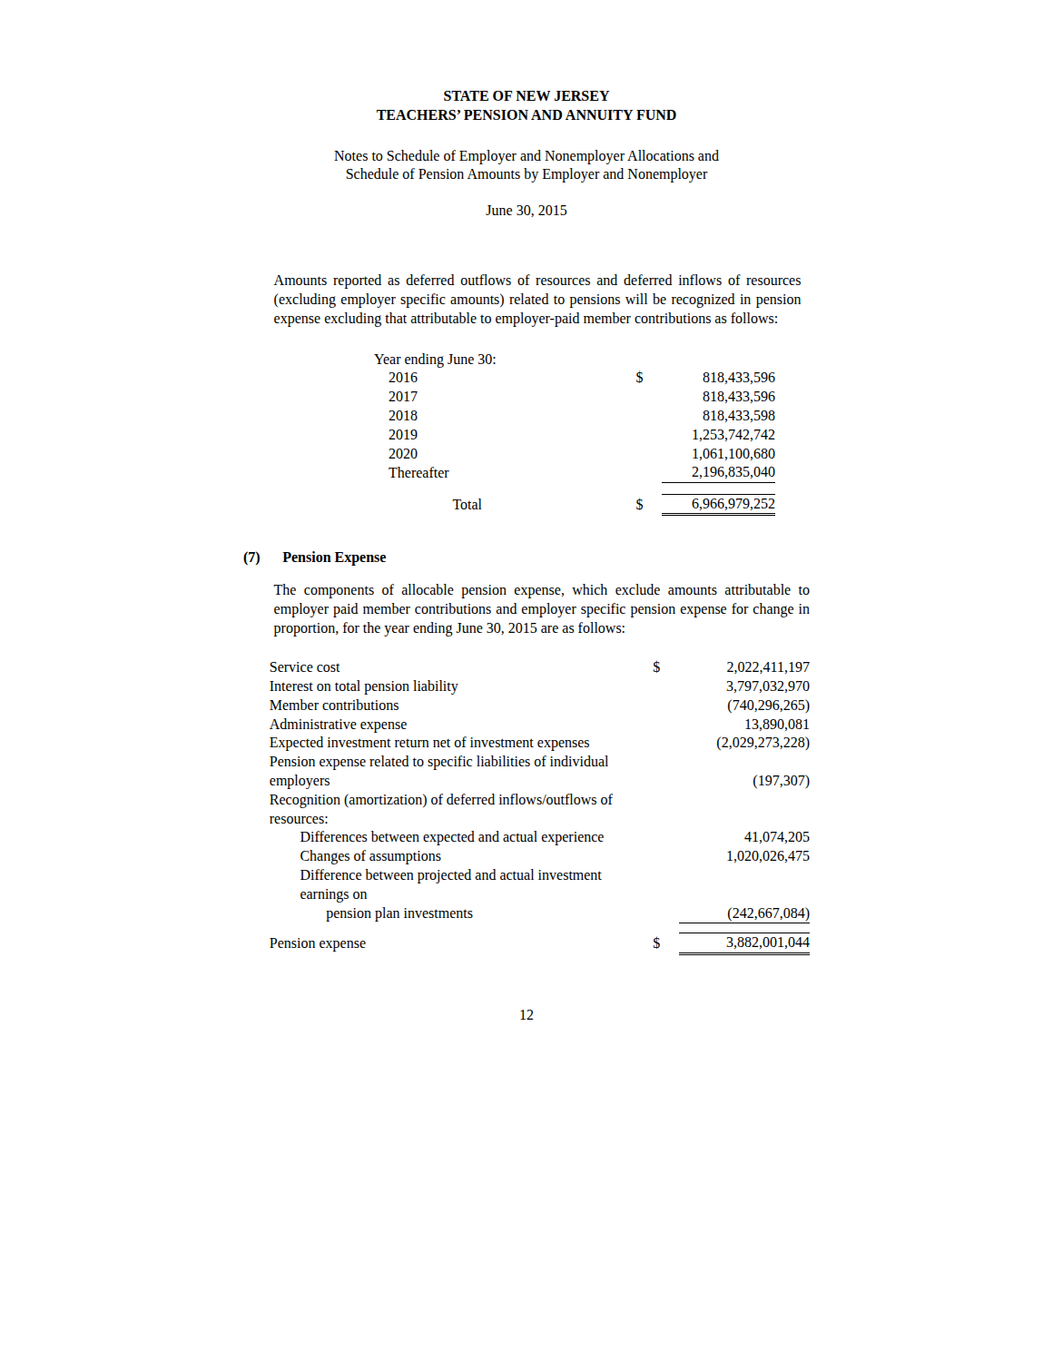STATE OF NEW JERSEY
TEACHERS’ PENSION AND ANNUITY FUND
Notes to Schedule of Employer and Nonemployer Allocations and
Schedule of Pension Amounts by Employer and Nonemployer
June 30, 2015
Amounts reported as deferred outflows of resources and deferred inflows of resources (excluding employer specific amounts) related to pensions will be recognized in pension expense excluding that attributable to employer-paid member contributions as follows:
| Year ending June 30: | | |
| 2016 | $ | 818,433,596 |
| 2017 | | 818,433,596 |
| 2018 | | 818,433,598 |
| 2019 | | 1,253,742,742 |
| 2020 | | 1,061,100,680 |
| Thereafter | | 2,196,835,040 |
| Total | $ | 6,966,979,252 |
(7) Pension Expense
The components of allocable pension expense, which exclude amounts attributable to employer paid member contributions and employer specific pension expense for change in proportion, for the year ending June 30, 2015 are as follows:
| Service cost | $ | 2,022,411,197 |
| Interest on total pension liability | | 3,797,032,970 |
| Member contributions | | (740,296,265) |
| Administrative expense | | 13,890,081 |
| Expected investment return net of investment expenses | | (2,029,273,228) |
| Pension expense related to specific liabilities of individual employers | | (197,307) |
| Recognition (amortization) of deferred inflows/outflows of resources: | | |
| Differences between expected and actual experience | | 41,074,205 |
| Changes of assumptions | | 1,020,026,475 |
| Difference between projected and actual investment earnings on | | |
| pension plan investments | | (242,667,084) |
| Pension expense | $ | 3,882,001,044 |
12